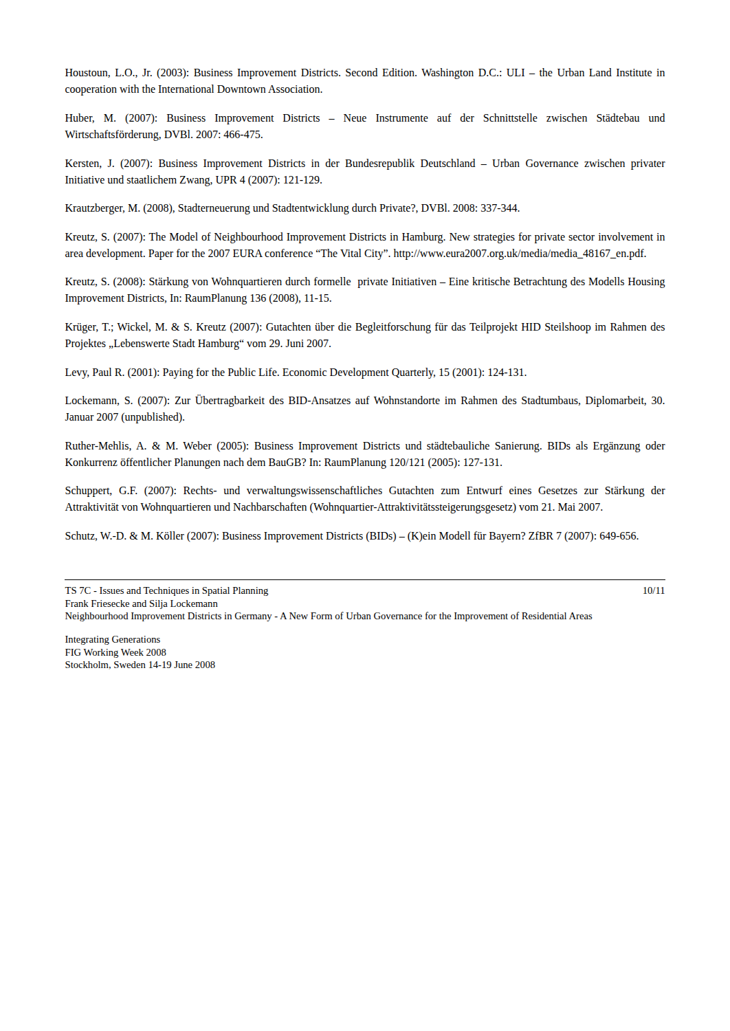Houstoun, L.O., Jr. (2003): Business Improvement Districts. Second Edition. Washington D.C.: ULI – the Urban Land Institute in cooperation with the International Downtown Association.
Huber, M. (2007): Business Improvement Districts – Neue Instrumente auf der Schnittstelle zwischen Städtebau und Wirtschaftsförderung, DVBl. 2007: 466-475.
Kersten, J. (2007): Business Improvement Districts in der Bundesrepublik Deutschland – Urban Governance zwischen privater Initiative und staatlichem Zwang, UPR 4 (2007): 121-129.
Krautzberger, M. (2008), Stadterneuerung und Stadtentwicklung durch Private?, DVBl. 2008: 337-344.
Kreutz, S. (2007): The Model of Neighbourhood Improvement Districts in Hamburg. New strategies for private sector involvement in area development. Paper for the 2007 EURA conference “The Vital City”. http://www.eura2007.org.uk/media/media_48167_en.pdf.
Kreutz, S. (2008): Stärkung von Wohnquartieren durch formelle private Initiativen – Eine kritische Betrachtung des Modells Housing Improvement Districts, In: RaumPlanung 136 (2008), 11-15.
Krüger, T.; Wickel, M. & S. Kreutz (2007): Gutachten über die Begleitforschung für das Teilprojekt HID Steilshoop im Rahmen des Projektes „Lebenswerte Stadt Hamburg“ vom 29. Juni 2007.
Levy, Paul R. (2001): Paying for the Public Life. Economic Development Quarterly, 15 (2001): 124-131.
Lockemann, S. (2007): Zur Übertragbarkeit des BID-Ansatzes auf Wohnstandorte im Rahmen des Stadtumbaus, Diplomarbeit, 30. Januar 2007 (unpublished).
Ruther-Mehlis, A. & M. Weber (2005): Business Improvement Districts und städtebauliche Sanierung. BIDs als Ergänzung oder Konkurrenz öffentlicher Planungen nach dem BauGB? In: RaumPlanung 120/121 (2005): 127-131.
Schuppert, G.F. (2007): Rechts- und verwaltungswissenschaftliches Gutachten zum Entwurf eines Gesetzes zur Stärkung der Attraktivität von Wohnquartieren und Nachbarschaften (Wohnquartier-Attraktivitätssteigerungsgesetz) vom 21. Mai 2007.
Schutz, W.-D. & M. Köller (2007): Business Improvement Districts (BIDs) – (K)ein Modell für Bayern? ZfBR 7 (2007): 649-656.
10/11
TS 7C - Issues and Techniques in Spatial Planning
Frank Friesecke and Silja Lockemann
Neighbourhood Improvement Districts in Germany - A New Form of Urban Governance for the Improvement of Residential Areas
Integrating Generations
FIG Working Week 2008
Stockholm, Sweden 14-19 June 2008